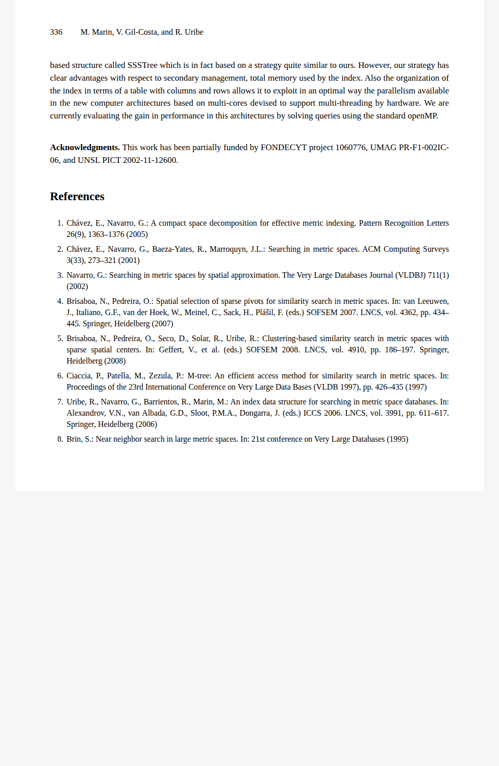336 M. Marin, V. Gil-Costa, and R. Uribe
based structure called SSSTree which is in fact based on a strategy quite similar to ours. However, our strategy has clear advantages with respect to secondary management, total memory used by the index. Also the organization of the index in terms of a table with columns and rows allows it to exploit in an optimal way the parallelism available in the new computer architectures based on multi-cores devised to support multi-threading by hardware. We are currently evaluating the gain in performance in this architectures by solving queries using the standard openMP.
Acknowledgments. This work has been partially funded by FONDECYT project 1060776, UMAG PR-F1-002IC-06, and UNSL PICT 2002-11-12600.
References
Chávez, E., Navarro, G.: A compact space decomposition for effective metric indexing. Pattern Recognition Letters 26(9), 1363–1376 (2005)
Chávez, E., Navarro, G., Baeza-Yates, R., Marroquyn, J.L.: Searching in metric spaces. ACM Computing Surveys 3(33), 273–321 (2001)
Navarro, G.: Searching in metric spaces by spatial approximation. The Very Large Databases Journal (VLDBJ) 711(1) (2002)
Brisaboa, N., Pedreira, O.: Spatial selection of sparse pivots for similarity search in metric spaces. In: van Leeuwen, J., Italiano, G.F., van der Hoek, W., Meinel, C., Sack, H., Plášil, F. (eds.) SOFSEM 2007. LNCS, vol. 4362, pp. 434–445. Springer, Heidelberg (2007)
Brisaboa, N., Pedreira, O., Seco, D., Solar, R., Uribe, R.: Clustering-based similarity search in metric spaces with sparse spatial centers. In: Geffert, V., et al. (eds.) SOFSEM 2008. LNCS, vol. 4910, pp. 186–197. Springer, Heidelberg (2008)
Ciaccia, P., Patella, M., Zezula, P.: M-tree: An efficient access method for similarity search in metric spaces. In: Proceedings of the 23rd International Conference on Very Large Data Bases (VLDB 1997), pp. 426–435 (1997)
Uribe, R., Navarro, G., Barrientos, R., Marin, M.: An index data structure for searching in metric space databases. In: Alexandrov, V.N., van Albada, G.D., Sloot, P.M.A., Dongarra, J. (eds.) ICCS 2006. LNCS, vol. 3991, pp. 611–617. Springer, Heidelberg (2006)
Brin, S.: Near neighbor search in large metric spaces. In: 21st conference on Very Large Databases (1995)